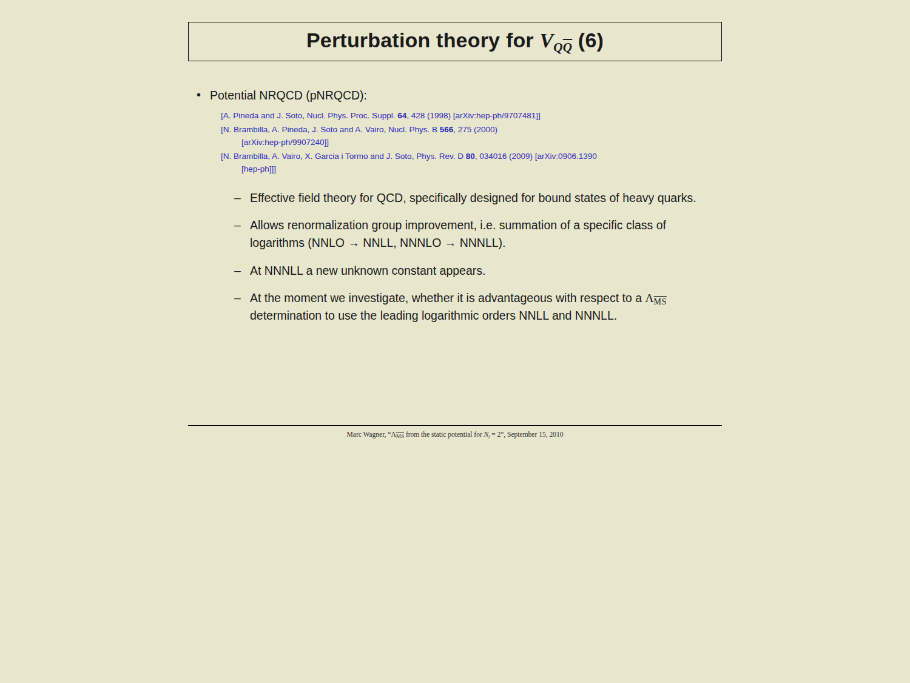Perturbation theory for VQQ (6)
Potential NRQCD (pNRQCD):
[A. Pineda and J. Soto, Nucl. Phys. Proc. Suppl. 64, 428 (1998) [arXiv:hep-ph/9707481]]
[N. Brambilla, A. Pineda, J. Soto and A. Vairo, Nucl. Phys. B 566, 275 (2000) [arXiv:hep-ph/9907240]]
[N. Brambilla, A. Vairo, X. Garcia i Tormo and J. Soto, Phys. Rev. D 80, 034016 (2009) [arXiv:0906.1390 [hep-ph]]]
Effective field theory for QCD, specifically designed for bound states of heavy quarks.
Allows renormalization group improvement, i.e. summation of a specific class of logarithms (NNLO → NNLL, NNNLO → NNNLL).
At NNNLL a new unknown constant appears.
At the moment we investigate, whether it is advantageous with respect to a ΛMS determination to use the leading logarithmic orders NNLL and NNNLL.
Marc Wagner, “ΛMS from the static potential for Nf = 2”, September 15, 2010